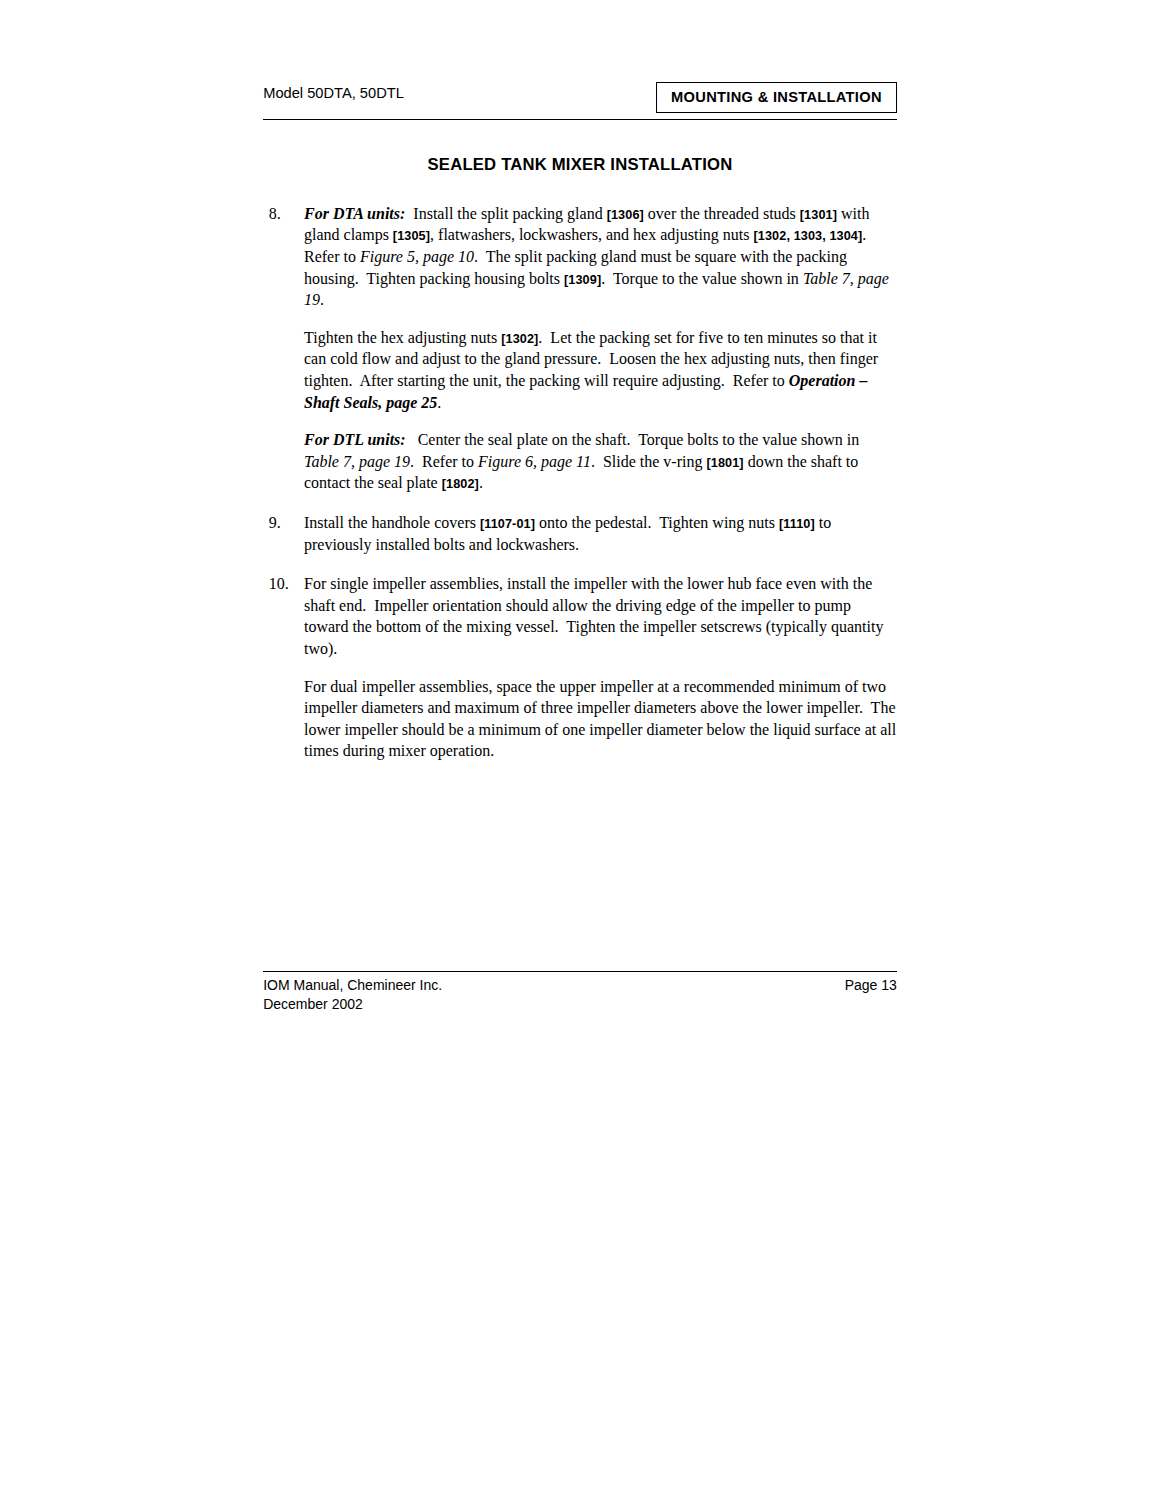Model 50DTA, 50DTL
MOUNTING & INSTALLATION
SEALED TANK MIXER INSTALLATION
8.
For DTA units: Install the split packing gland [1306] over the threaded studs [1301] with gland clamps [1305], flatwashers, lockwashers, and hex adjusting nuts [1302, 1303, 1304]. Refer to Figure 5, page 10. The split packing gland must be square with the packing housing. Tighten packing housing bolts [1309]. Torque to the value shown in Table 7, page 19.
Tighten the hex adjusting nuts [1302]. Let the packing set for five to ten minutes so that it can cold flow and adjust to the gland pressure. Loosen the hex adjusting nuts, then finger tighten. After starting the unit, the packing will require adjusting. Refer to Operation – Shaft Seals, page 25.
For DTL units: Center the seal plate on the shaft. Torque bolts to the value shown in Table 7, page 19. Refer to Figure 6, page 11. Slide the v-ring [1801] down the shaft to contact the seal plate [1802].
9.
Install the handhole covers [1107-01] onto the pedestal. Tighten wing nuts [1110] to previously installed bolts and lockwashers.
10.
For single impeller assemblies, install the impeller with the lower hub face even with the shaft end. Impeller orientation should allow the driving edge of the impeller to pump toward the bottom of the mixing vessel. Tighten the impeller setscrews (typically quantity two).
For dual impeller assemblies, space the upper impeller at a recommended minimum of two impeller diameters and maximum of three impeller diameters above the lower impeller. The lower impeller should be a minimum of one impeller diameter below the liquid surface at all times during mixer operation.
IOM Manual, Chemineer Inc.
December 2002
Page 13